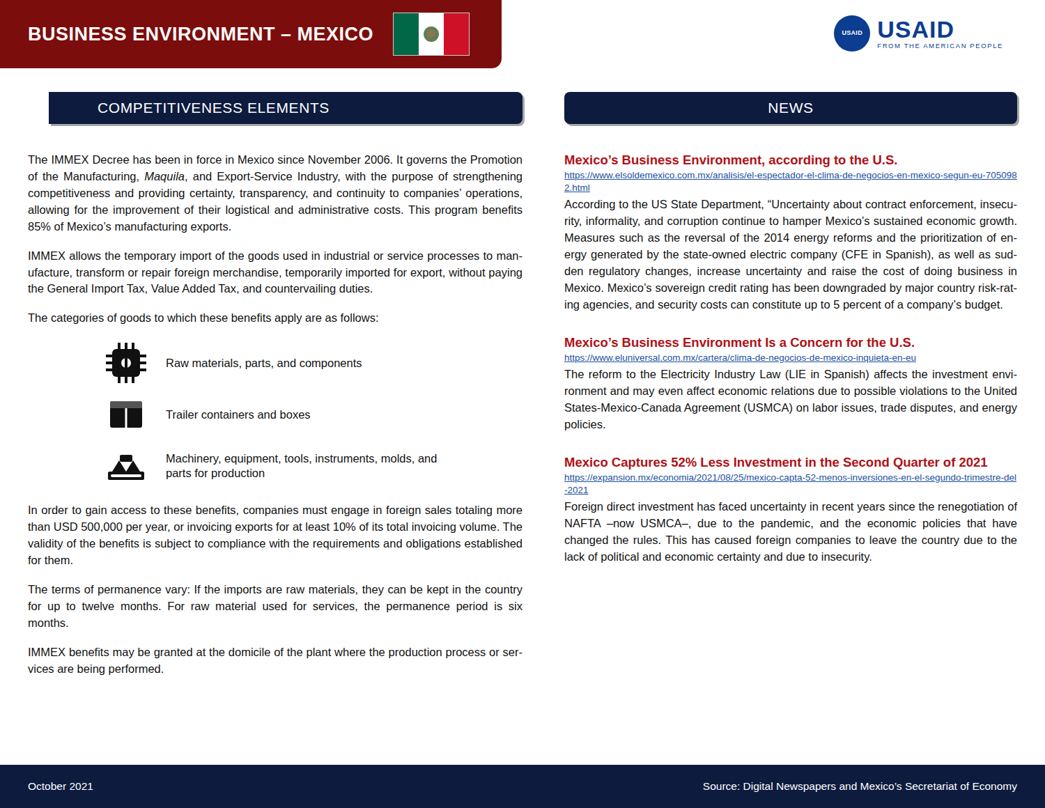BUSINESS ENVIRONMENT – MEXICO
USAID
USAID FROM THE AMERICAN PEOPLE
COMPETITIVENESS ELEMENTS
The IMMEX Decree has been in force in Mexico since November 2006. It governs the Promotion of the Manufacturing, Maquila, and Export-Service Industry, with the purpose of strengthening competitiveness and providing certainty, transparency, and continuity to companies’ operations, allowing for the improvement of their logistical and administrative costs. This program benefits 85% of Mexico’s manufacturing exports.
IMMEX allows the temporary import of the goods used in industrial or service processes to manufacture, transform or repair foreign merchandise, temporarily imported for export, without paying the General Import Tax, Value Added Tax, and countervailing duties.
The categories of goods to which these benefits apply are as follows:
Raw materials, parts, and components
Trailer containers and boxes
Machinery, equipment, tools, instruments, molds, and
parts for production
In order to gain access to these benefits, companies must engage in foreign sales totaling more than USD 500,000 per year, or invoicing exports for at least 10% of its total invoicing volume. The validity of the benefits is subject to compliance with the requirements and obligations established for them.
The terms of permanence vary: If the imports are raw materials, they can be kept in the country for up to twelve months. For raw material used for services, the permanence period is six months.
IMMEX benefits may be granted at the domicile of the plant where the production process or services are being performed.
NEWS
Mexico’s Business Environment, according to the U.S.
https://www.elsoldemexico.com.mx/analisis/el-espectador-el-clima-de-negocios-en-mexico-segun-eu-7050982.html
According to the US State Department, “Uncertainty about contract enforcement, insecurity, informality, and corruption continue to hamper Mexico’s sustained economic growth. Measures such as the reversal of the 2014 energy reforms and the prioritization of energy generated by the state-owned electric company (CFE in Spanish), as well as sudden regulatory changes, increase uncertainty and raise the cost of doing business in Mexico. Mexico’s sovereign credit rating has been downgraded by major country risk-rating agencies, and security costs can constitute up to 5 percent of a company’s budget.
Mexico’s Business Environment Is a Concern for the U.S.
https://www.eluniversal.com.mx/cartera/clima-de-negocios-de-mexico-inquieta-en-eu
The reform to the Electricity Industry Law (LIE in Spanish) affects the investment environment and may even affect economic relations due to possible violations to the United States-Mexico-Canada Agreement (USMCA) on labor issues, trade disputes, and energy policies.
Mexico Captures 52% Less Investment in the Second Quarter of 2021
https://expansion.mx/economia/2021/08/25/mexico-capta-52-menos-inversiones-en-el-segundo-trimestre-del-2021
Foreign direct investment has faced uncertainty in recent years since the renegotiation of NAFTA –now USMCA–, due to the pandemic, and the economic policies that have changed the rules. This has caused foreign companies to leave the country due to the lack of political and economic certainty and due to insecurity.
October 2021
Source: Digital Newspapers and Mexico’s Secretariat of Economy